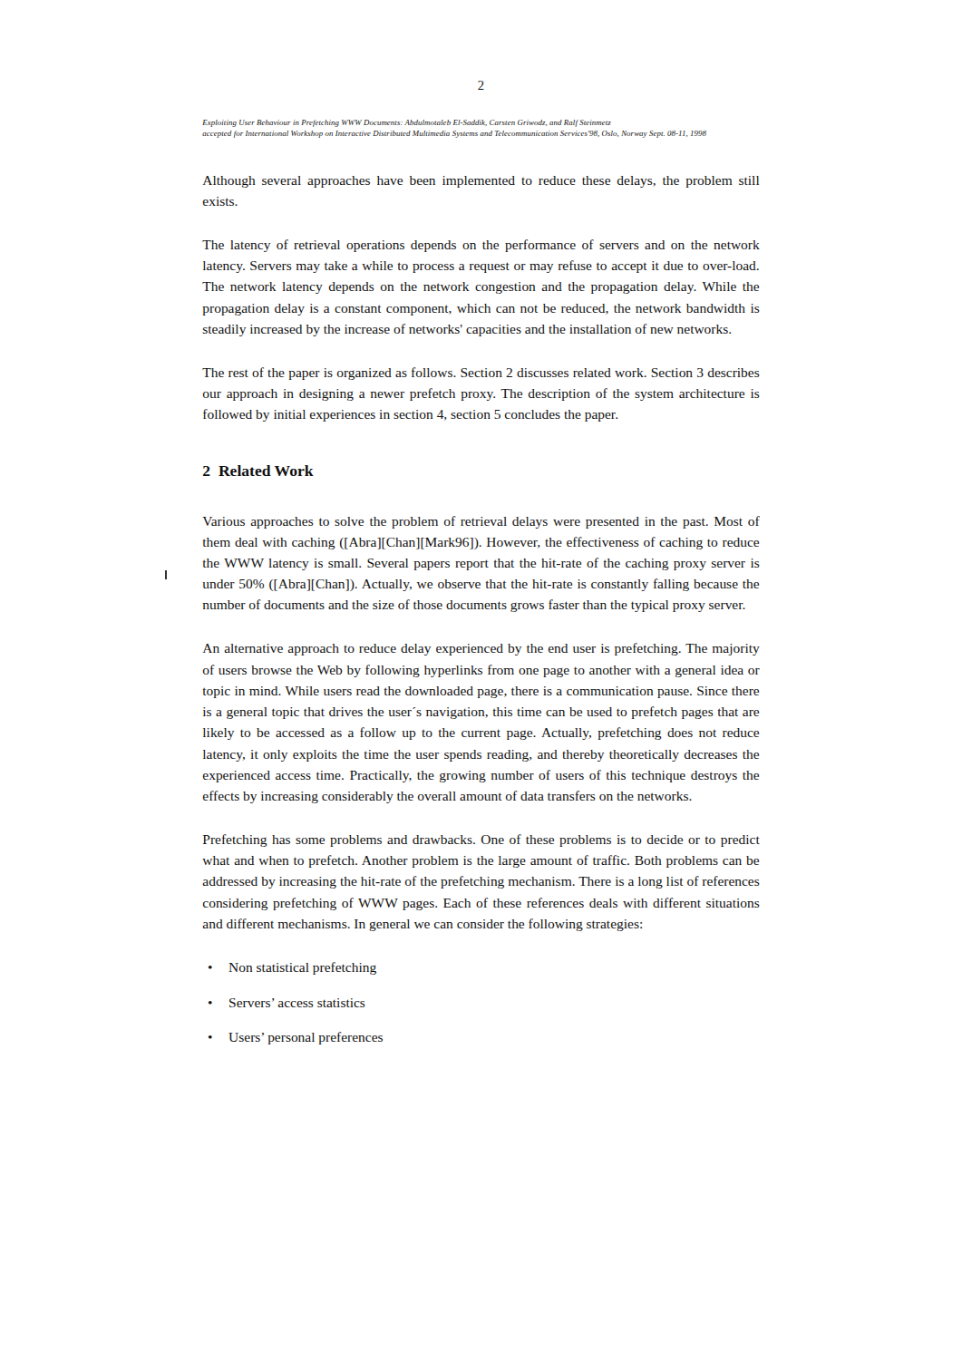2
Exploiting User Behaviour in Prefetching WWW Documents: Abdulmotaleb El-Saddik, Carsten Griwodz, and Ralf Steinmetz
accepted for International Workshop on Interactive Distributed Multimedia Systems and Telecommunication Services'98, Oslo, Norway Sept. 08-11, 1998
Although several approaches have been implemented to reduce these delays, the problem still exists.
The latency of retrieval operations depends on the performance of servers and on the network latency. Servers may take a while to process a request or may refuse to accept it due to over-load. The network latency depends on the network congestion and the propagation delay. While the propagation delay is a constant component, which can not be reduced, the network bandwidth is steadily increased by the increase of networks' capacities and the installation of new networks.
The rest of the paper is organized as follows. Section 2 discusses related work. Section 3 describes our approach in designing a newer prefetch proxy. The description of the system architecture is followed by initial experiences in section 4, section 5 concludes the paper.
2 Related Work
Various approaches to solve the problem of retrieval delays were presented in the past. Most of them deal with caching ([Abra][Chan][Mark96]). However, the effectiveness of caching to reduce the WWW latency is small. Several papers report that the hit-rate of the caching proxy server is under 50% ([Abra][Chan]). Actually, we observe that the hit-rate is constantly falling because the number of documents and the size of those documents grows faster than the typical proxy server.
An alternative approach to reduce delay experienced by the end user is prefetching. The majority of users browse the Web by following hyperlinks from one page to another with a general idea or topic in mind. While users read the downloaded page, there is a communication pause. Since there is a general topic that drives the user´s navigation, this time can be used to prefetch pages that are likely to be accessed as a follow up to the current page. Actually, prefetching does not reduce latency, it only exploits the time the user spends reading, and thereby theoretically decreases the experienced access time. Practically, the growing number of users of this technique destroys the effects by increasing considerably the overall amount of data transfers on the networks.
Prefetching has some problems and drawbacks. One of these problems is to decide or to predict what and when to prefetch. Another problem is the large amount of traffic. Both problems can be addressed by increasing the hit-rate of the prefetching mechanism. There is a long list of references considering prefetching of WWW pages. Each of these references deals with different situations and different mechanisms. In general we can consider the following strategies:
Non statistical prefetching
Servers’ access statistics
Users’ personal preferences